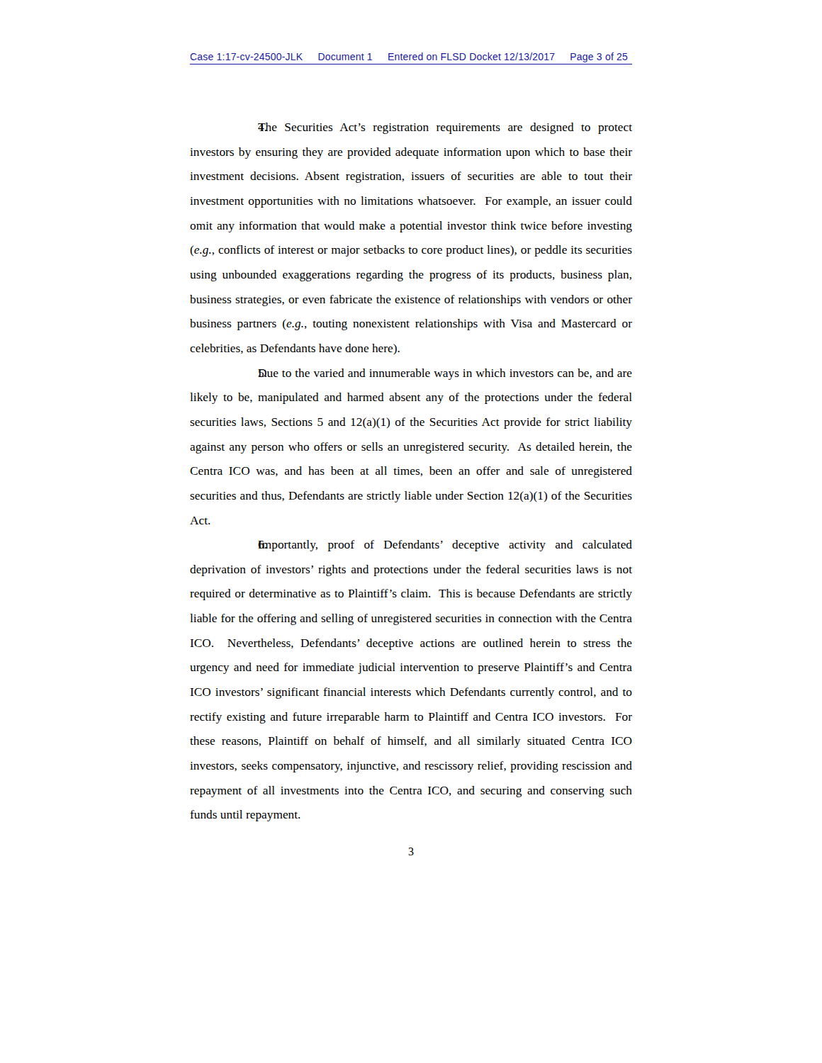Case 1:17-cv-24500-JLK Document 1 Entered on FLSD Docket 12/13/2017 Page 3 of 25
4. The Securities Act’s registration requirements are designed to protect investors by ensuring they are provided adequate information upon which to base their investment decisions. Absent registration, issuers of securities are able to tout their investment opportunities with no limitations whatsoever. For example, an issuer could omit any information that would make a potential investor think twice before investing (e.g., conflicts of interest or major setbacks to core product lines), or peddle its securities using unbounded exaggerations regarding the progress of its products, business plan, business strategies, or even fabricate the existence of relationships with vendors or other business partners (e.g., touting nonexistent relationships with Visa and Mastercard or celebrities, as Defendants have done here).
5. Due to the varied and innumerable ways in which investors can be, and are likely to be, manipulated and harmed absent any of the protections under the federal securities laws, Sections 5 and 12(a)(1) of the Securities Act provide for strict liability against any person who offers or sells an unregistered security. As detailed herein, the Centra ICO was, and has been at all times, been an offer and sale of unregistered securities and thus, Defendants are strictly liable under Section 12(a)(1) of the Securities Act.
6. Importantly, proof of Defendants’ deceptive activity and calculated deprivation of investors’ rights and protections under the federal securities laws is not required or determinative as to Plaintiff’s claim. This is because Defendants are strictly liable for the offering and selling of unregistered securities in connection with the Centra ICO. Nevertheless, Defendants’ deceptive actions are outlined herein to stress the urgency and need for immediate judicial intervention to preserve Plaintiff’s and Centra ICO investors’ significant financial interests which Defendants currently control, and to rectify existing and future irreparable harm to Plaintiff and Centra ICO investors. For these reasons, Plaintiff on behalf of himself, and all similarly situated Centra ICO investors, seeks compensatory, injunctive, and rescissory relief, providing rescission and repayment of all investments into the Centra ICO, and securing and conserving such funds until repayment.
3